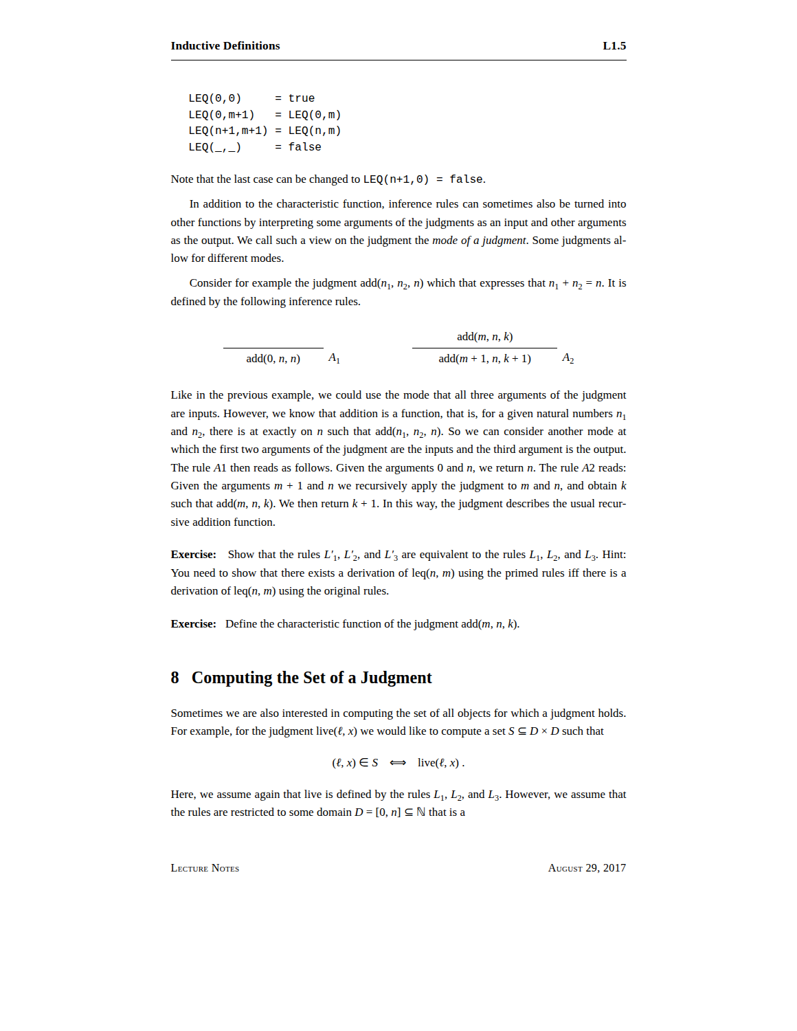Inductive Definitions L1.5
LEQ(0,0)     = true
LEQ(0,m+1)   = LEQ(0,m)
LEQ(n+1,m+1) = LEQ(n,m)
LEQ(_,_)     = false
Note that the last case can be changed to LEQ(n+1,0) = false.
In addition to the characteristic function, inference rules can sometimes also be turned into other functions by interpreting some arguments of the judgments as an input and other arguments as the output. We call such a view on the judgment the mode of a judgment. Some judgments allow for different modes.
Consider for example the judgment add(n1, n2, n) which that expresses that n1 + n2 = n. It is defined by the following inference rules.
add(0, n, n)
A1
add(m, n, k)
add(m + 1, n, k + 1)
A2
Like in the previous example, we could use the mode that all three arguments of the judgment are inputs. However, we know that addition is a function, that is, for a given natural numbers n1 and n2, there is at exactly on n such that add(n1, n2, n). So we can consider another mode at which the first two arguments of the judgment are the inputs and the third argument is the output. The rule A1 then reads as follows. Given the arguments 0 and n, we return n. The rule A2 reads: Given the arguments m + 1 and n we recursively apply the judgment to m and n, and obtain k such that add(m, n, k). We then return k + 1. In this way, the judgment describes the usual recursive addition function.
Exercise: Show that the rules L′1, L′2, and L′3 are equivalent to the rules L1, L2, and L3. Hint: You need to show that there exists a derivation of leq(n, m) using the primed rules iff there is a derivation of leq(n, m) using the original rules.
Exercise: Define the characteristic function of the judgment add(m, n, k).
8 Computing the Set of a Judgment
Sometimes we are also interested in computing the set of all objects for which a judgment holds. For example, for the judgment live(ℓ, x) we would like to compute a set S ⊆ D × D such that
(ℓ, x) ∈ S ⟺ live(ℓ, x) .
Here, we assume again that live is defined by the rules L1, L2, and L3. However, we assume that the rules are restricted to some domain D = [0, n] ⊆ ℕ that is a
Lecture Notes August 29, 2017